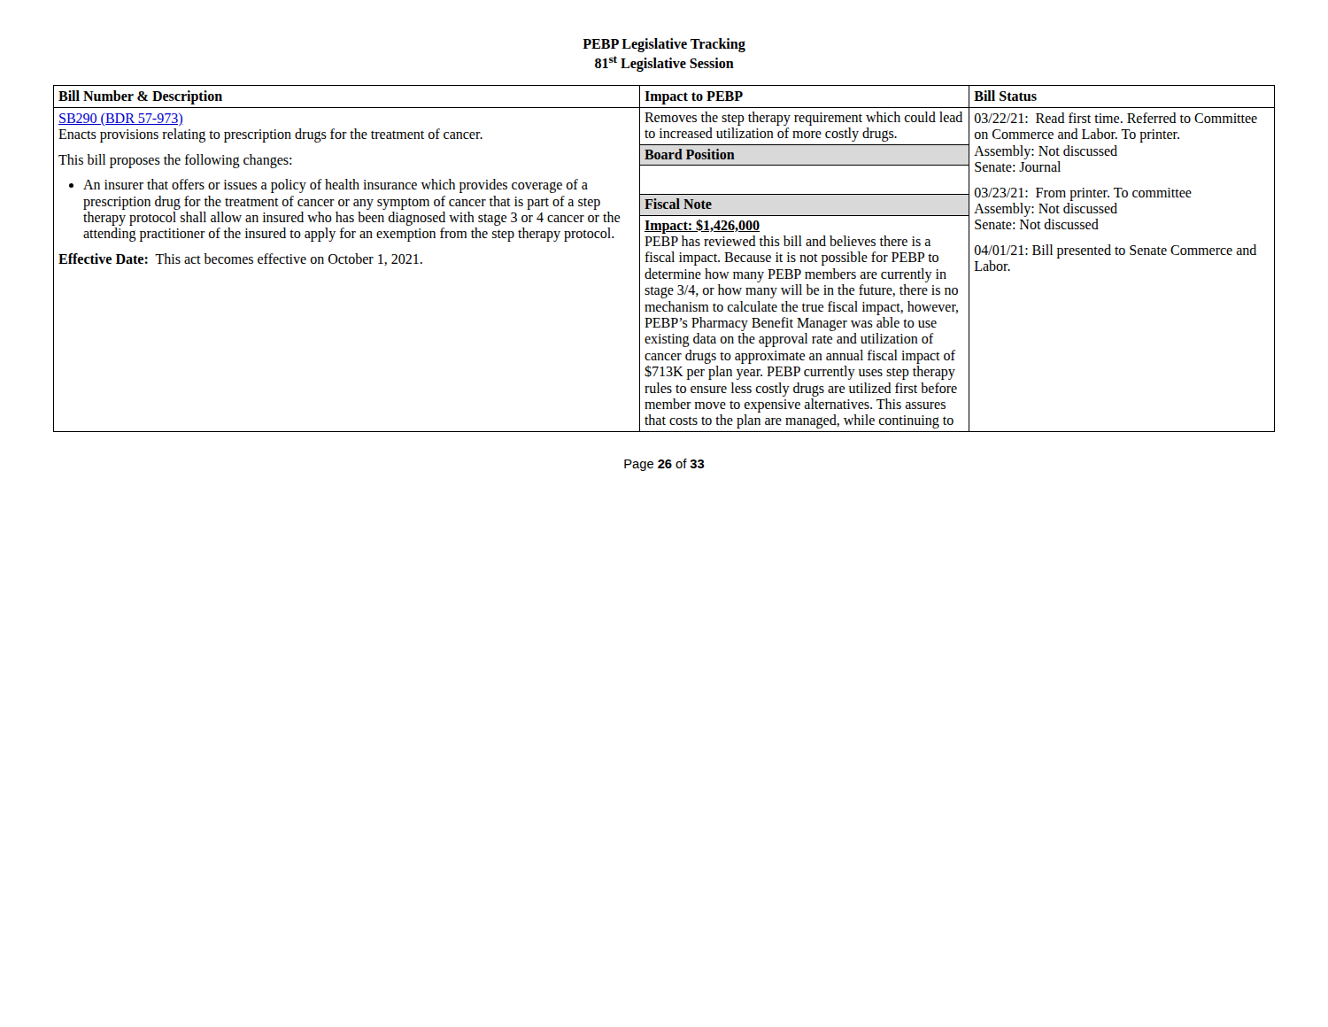PEBP Legislative Tracking
81st Legislative Session
| Bill Number & Description | Impact to PEBP | Bill Status |
| --- | --- | --- |
| SB290 (BDR 57-973) Enacts provisions relating to prescription drugs for the treatment of cancer. This bill proposes the following changes: An insurer that offers or issues a policy of health insurance which provides coverage of a prescription drug for the treatment of cancer or any symptom of cancer that is part of a step therapy protocol shall allow an insured who has been diagnosed with stage 3 or 4 cancer or the attending practitioner of the insured to apply for an exemption from the step therapy protocol. Effective Date: This act becomes effective on October 1, 2021. | / Removes the step therapy requirement which could lead to increased utilization of more costly drugs. / / Board Position / / Fiscal Note / / Impact: $1,426,000 PEBP has reviewed this bill and believes there is a fiscal impact. Because it is not possible for PEBP to determine how many PEBP members are currently in stage 3/4, or how many will be in the future, there is no mechanism to calculate the true fiscal impact, however, PEBP’s Pharmacy Benefit Manager was able to use existing data on the approval rate and utilization of cancer drugs to approximate an annual fiscal impact of $713K per plan year. PEBP currently uses step therapy rules to ensure less costly drugs are utilized first before member move to expensive alternatives. This assures that costs to the plan are managed, while continuing to / | 03/22/21: Read first time. Referred to Committee on Commerce and Labor. To printer. Assembly: Not discussed Senate: Journal 03/23/21: From printer. To committee Assembly: Not discussed Senate: Not discussed 04/01/21: Bill presented to Senate Commerce and Labor. |
Page 26 of 33